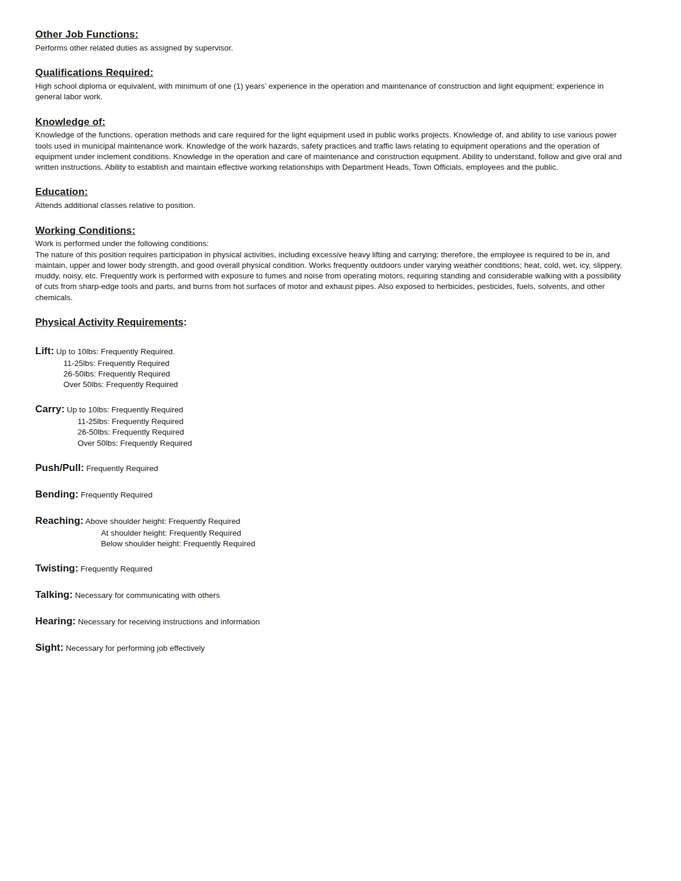Other Job Functions:
Performs other related duties as assigned by supervisor.
Qualifications Required:
High school diploma or equivalent, with minimum of one (1) years’ experience in the operation and maintenance of construction and light equipment; experience in general labor work.
Knowledge of:
Knowledge of the functions, operation methods and care required for the light equipment used in public works projects. Knowledge of, and ability to use various power tools used in municipal maintenance work. Knowledge of the work hazards, safety practices and traffic laws relating to equipment operations and the operation of equipment under inclement conditions. Knowledge in the operation and care of maintenance and construction equipment. Ability to understand, follow and give oral and written instructions. Ability to establish and maintain effective working relationships with Department Heads, Town Officials, employees and the public.
Education:
Attends additional classes relative to position.
Working Conditions:
Work is performed under the following conditions:
The nature of this position requires participation in physical activities, including excessive heavy lifting and carrying; therefore, the employee is required to be in, and maintain, upper and lower body strength, and good overall physical condition. Works frequently outdoors under varying weather conditions; heat, cold, wet, icy, slippery, muddy, noisy, etc. Frequently work is performed with exposure to fumes and noise from operating motors, requiring standing and considerable walking with a possibility of cuts from sharp-edge tools and parts, and burns from hot surfaces of motor and exhaust pipes. Also exposed to herbicides, pesticides, fuels, solvents, and other chemicals.
Physical Activity Requirements:
Lift: Up to 10lbs: Frequently Required.
11-25lbs: Frequently Required
26-50lbs: Frequently Required
Over 50lbs: Frequently Required
Carry: Up to 10lbs: Frequently Required
11-25lbs: Frequently Required
26-50lbs: Frequently Required
Over 50lbs: Frequently Required
Push/Pull: Frequently Required
Bending: Frequently Required
Reaching: Above shoulder height: Frequently Required
At shoulder height: Frequently Required
Below shoulder height: Frequently Required
Twisting: Frequently Required
Talking: Necessary for communicating with others
Hearing: Necessary for receiving instructions and information
Sight: Necessary for performing job effectively